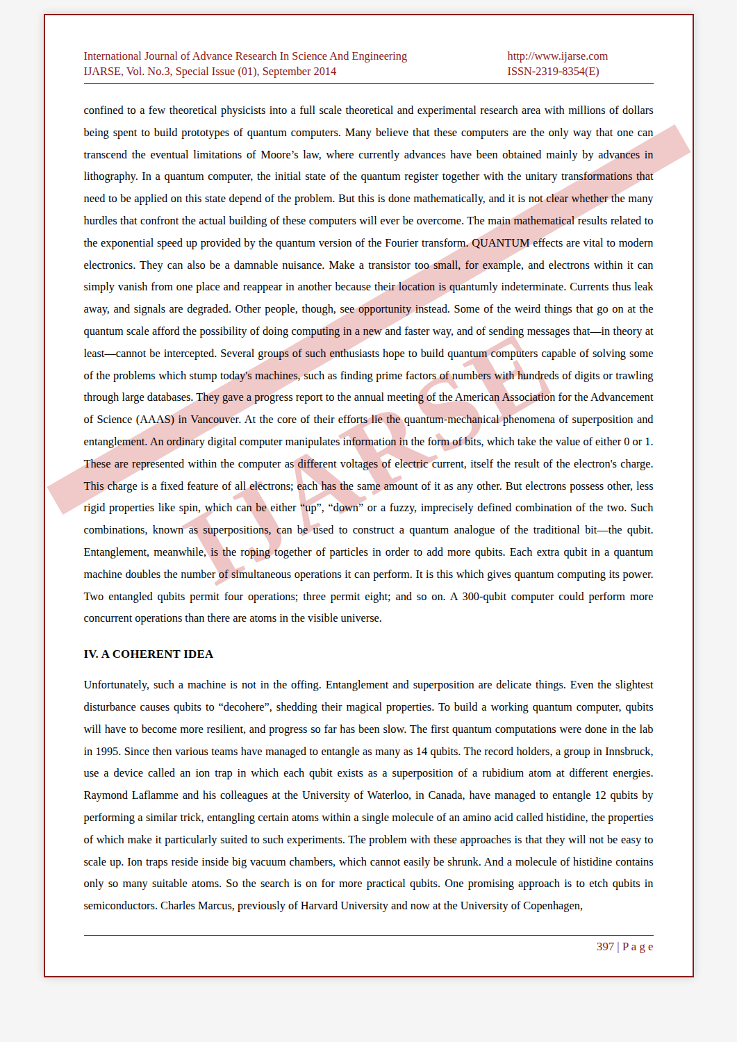IJARSE
International Journal of Advance Research In Science And Engineering
http://www.ijarse.com
IJARSE, Vol. No.3, Special Issue (01), September 2014
ISSN-2319-8354(E)
confined to a few theoretical physicists into a full scale theoretical and experimental research area with millions of dollars being spent to build prototypes of quantum computers. Many believe that these computers are the only way that one can transcend the eventual limitations of Moore’s law, where currently advances have been obtained mainly by advances in lithography. In a quantum computer, the initial state of the quantum register together with the unitary transformations that need to be applied on this state depend of the problem. But this is done mathematically, and it is not clear whether the many hurdles that confront the actual building of these computers will ever be overcome. The main mathematical results related to the exponential speed up provided by the quantum version of the Fourier transform. QUANTUM effects are vital to modern electronics. They can also be a damnable nuisance. Make a transistor too small, for example, and electrons within it can simply vanish from one place and reappear in another because their location is quantumly indeterminate. Currents thus leak away, and signals are degraded. Other people, though, see opportunity instead. Some of the weird things that go on at the quantum scale afford the possibility of doing computing in a new and faster way, and of sending messages that—in theory at least—cannot be intercepted. Several groups of such enthusiasts hope to build quantum computers capable of solving some of the problems which stump today's machines, such as finding prime factors of numbers with hundreds of digits or trawling through large databases. They gave a progress report to the annual meeting of the American Association for the Advancement of Science (AAAS) in Vancouver. At the core of their efforts lie the quantum-mechanical phenomena of superposition and entanglement. An ordinary digital computer manipulates information in the form of bits, which take the value of either 0 or 1. These are represented within the computer as different voltages of electric current, itself the result of the electron's charge. This charge is a fixed feature of all electrons; each has the same amount of it as any other. But electrons possess other, less rigid properties like spin, which can be either “up”, “down” or a fuzzy, imprecisely defined combination of the two. Such combinations, known as superpositions, can be used to construct a quantum analogue of the traditional bit—the qubit. Entanglement, meanwhile, is the roping together of particles in order to add more qubits. Each extra qubit in a quantum machine doubles the number of simultaneous operations it can perform. It is this which gives quantum computing its power. Two entangled qubits permit four operations; three permit eight; and so on. A 300-qubit computer could perform more concurrent operations than there are atoms in the visible universe.
IV. A COHERENT IDEA
Unfortunately, such a machine is not in the offing. Entanglement and superposition are delicate things. Even the slightest disturbance causes qubits to “decohere”, shedding their magical properties. To build a working quantum computer, qubits will have to become more resilient, and progress so far has been slow. The first quantum computations were done in the lab in 1995. Since then various teams have managed to entangle as many as 14 qubits. The record holders, a group in Innsbruck, use a device called an ion trap in which each qubit exists as a superposition of a rubidium atom at different energies. Raymond Laflamme and his colleagues at the University of Waterloo, in Canada, have managed to entangle 12 qubits by performing a similar trick, entangling certain atoms within a single molecule of an amino acid called histidine, the properties of which make it particularly suited to such experiments. The problem with these approaches is that they will not be easy to scale up. Ion traps reside inside big vacuum chambers, which cannot easily be shrunk. And a molecule of histidine contains only so many suitable atoms. So the search is on for more practical qubits. One promising approach is to etch qubits in semiconductors. Charles Marcus, previously of Harvard University and now at the University of Copenhagen,
397 | P a g e